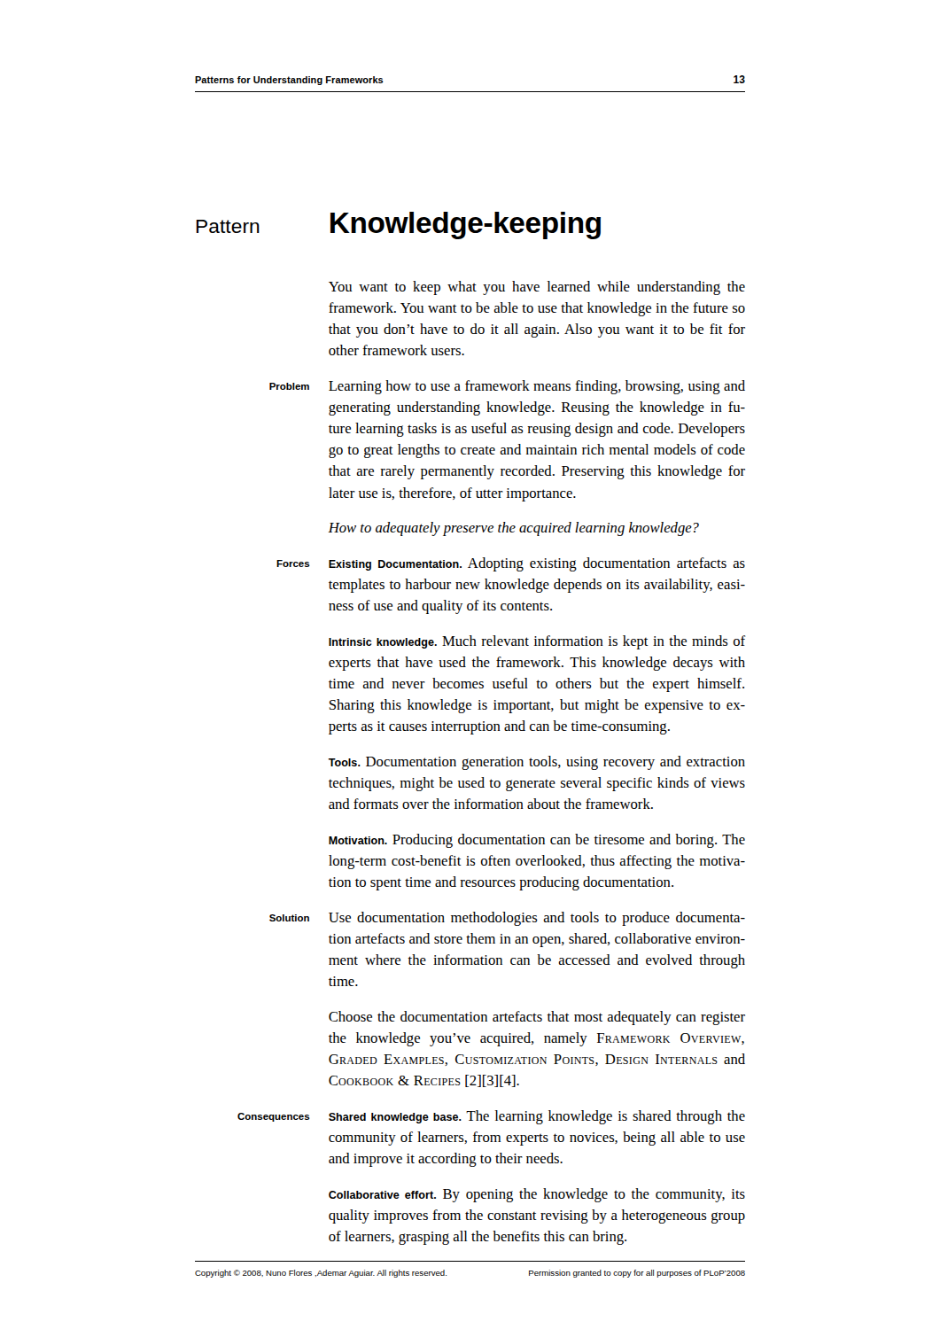Patterns for Understanding Frameworks 13
Pattern
Knowledge-keeping
You want to keep what you have learned while understanding the framework. You want to be able to use that knowledge in the future so that you don’t have to do it all again. Also you want it to be fit for other framework users.
Problem
Learning how to use a framework means finding, browsing, using and generating understanding knowledge. Reusing the knowledge in future learning tasks is as useful as reusing design and code. Developers go to great lengths to create and maintain rich mental models of code that are rarely permanently recorded. Preserving this knowledge for later use is, therefore, of utter importance.
How to adequately preserve the acquired learning knowledge?
Forces
Existing Documentation. Adopting existing documentation artefacts as templates to harbour new knowledge depends on its availability, easiness of use and quality of its contents.
Intrinsic knowledge. Much relevant information is kept in the minds of experts that have used the framework. This knowledge decays with time and never becomes useful to others but the expert himself. Sharing this knowledge is important, but might be expensive to experts as it causes interruption and can be time-consuming.
Tools. Documentation generation tools, using recovery and extraction techniques, might be used to generate several specific kinds of views and formats over the information about the framework.
Motivation. Producing documentation can be tiresome and boring. The long-term cost-benefit is often overlooked, thus affecting the motivation to spent time and resources producing documentation.
Solution
Use documentation methodologies and tools to produce documentation artefacts and store them in an open, shared, collaborative environment where the information can be accessed and evolved through time.
Choose the documentation artefacts that most adequately can register the knowledge you’ve acquired, namely Framework Overview, Graded Examples, Customization Points, Design Internals and Cookbook & Recipes [2][3][4].
Consequences
Shared knowledge base. The learning knowledge is shared through the community of learners, from experts to novices, being all able to use and improve it according to their needs.
Collaborative effort. By opening the knowledge to the community, its quality improves from the constant revising by a heterogeneous group of learners, grasping all the benefits this can bring.
Copyright © 2008, Nuno Flores ,Ademar Aguiar. All rights reserved. Permission granted to copy for all purposes of PLoP’2008